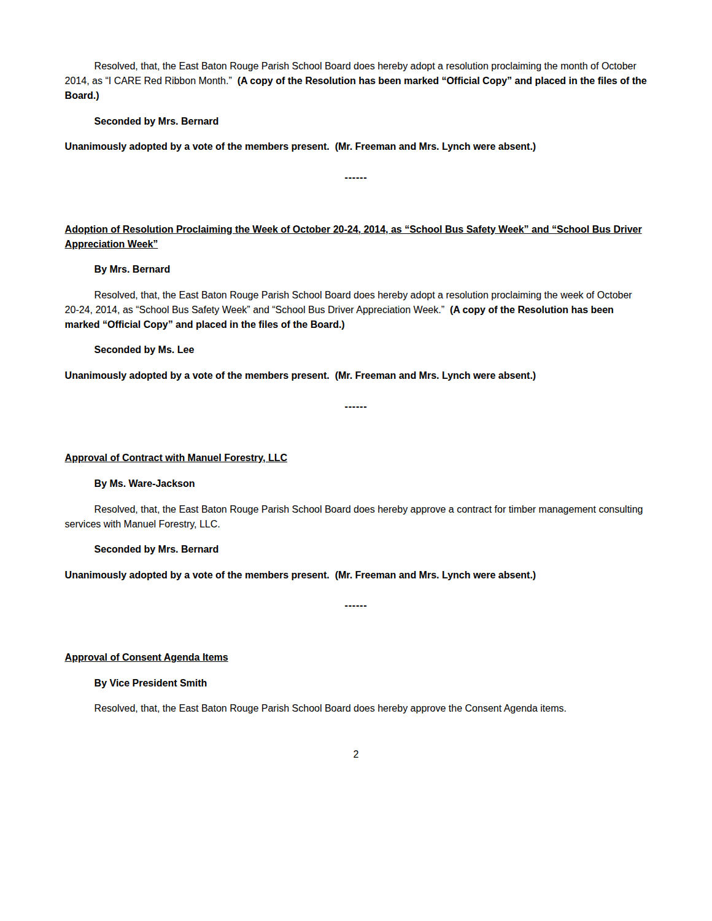Resolved, that, the East Baton Rouge Parish School Board does hereby adopt a resolution proclaiming the month of October 2014, as “I CARE Red Ribbon Month.” (A copy of the Resolution has been marked “Official Copy” and placed in the files of the Board.)
Seconded by Mrs. Bernard
Unanimously adopted by a vote of the members present. (Mr. Freeman and Mrs. Lynch were absent.)
------
Adoption of Resolution Proclaiming the Week of October 20-24, 2014, as “School Bus Safety Week” and “School Bus Driver Appreciation Week”
By Mrs. Bernard
Resolved, that, the East Baton Rouge Parish School Board does hereby adopt a resolution proclaiming the week of October 20-24, 2014, as “School Bus Safety Week” and “School Bus Driver Appreciation Week.” (A copy of the Resolution has been marked “Official Copy” and placed in the files of the Board.)
Seconded by Ms. Lee
Unanimously adopted by a vote of the members present. (Mr. Freeman and Mrs. Lynch were absent.)
------
Approval of Contract with Manuel Forestry, LLC
By Ms. Ware-Jackson
Resolved, that, the East Baton Rouge Parish School Board does hereby approve a contract for timber management consulting services with Manuel Forestry, LLC.
Seconded by Mrs. Bernard
Unanimously adopted by a vote of the members present. (Mr. Freeman and Mrs. Lynch were absent.)
------
Approval of Consent Agenda Items
By Vice President Smith
Resolved, that, the East Baton Rouge Parish School Board does hereby approve the Consent Agenda items.
2